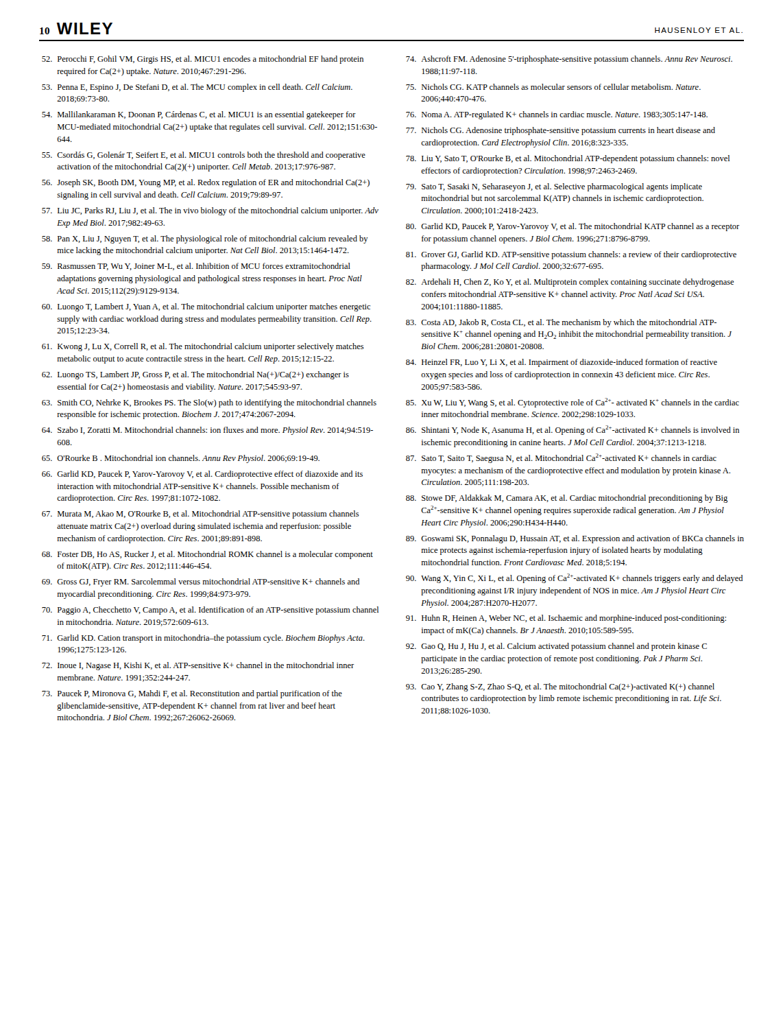10 WILEY
Hausenloy et al.
52. Perocchi F, Gohil VM, Girgis HS, et al. MICU1 encodes a mitochondrial EF hand protein required for Ca(2+) uptake. Nature. 2010;467:291-296.
53. Penna E, Espino J, De Stefani D, et al. The MCU complex in cell death. Cell Calcium. 2018;69:73-80.
54. Mallilankaraman K, Doonan P, Cárdenas C, et al. MICU1 is an essential gatekeeper for MCU-mediated mitochondrial Ca(2+) uptake that regulates cell survival. Cell. 2012;151:630-644.
55. Csordás G, Golenár T, Seifert E, et al. MICU1 controls both the threshold and cooperative activation of the mitochondrial Ca(2)(+) uniporter. Cell Metab. 2013;17:976-987.
56. Joseph SK, Booth DM, Young MP, et al. Redox regulation of ER and mitochondrial Ca(2+) signaling in cell survival and death. Cell Calcium. 2019;79:89-97.
57. Liu JC, Parks RJ, Liu J, et al. The in vivo biology of the mitochondrial calcium uniporter. Adv Exp Med Biol. 2017;982:49-63.
58. Pan X, Liu J, Nguyen T, et al. The physiological role of mitochondrial calcium revealed by mice lacking the mitochondrial calcium uniporter. Nat Cell Biol. 2013;15:1464-1472.
59. Rasmussen TP, Wu Y, Joiner M-L, et al. Inhibition of MCU forces extramitochondrial adaptations governing physiological and pathological stress responses in heart. Proc Natl Acad Sci. 2015;112(29):9129-9134.
60. Luongo T, Lambert J, Yuan A, et al. The mitochondrial calcium uniporter matches energetic supply with cardiac workload during stress and modulates permeability transition. Cell Rep. 2015;12:23-34.
61. Kwong J, Lu X, Correll R, et al. The mitochondrial calcium uniporter selectively matches metabolic output to acute contractile stress in the heart. Cell Rep. 2015;12:15-22.
62. Luongo TS, Lambert JP, Gross P, et al. The mitochondrial Na(+)/Ca(2+) exchanger is essential for Ca(2+) homeostasis and viability. Nature. 2017;545:93-97.
63. Smith CO, Nehrke K, Brookes PS. The Slo(w) path to identifying the mitochondrial channels responsible for ischemic protection. Biochem J. 2017;474:2067-2094.
64. Szabo I, Zoratti M. Mitochondrial channels: ion fluxes and more. Physiol Rev. 2014;94:519-608.
65. O'Rourke B . Mitochondrial ion channels. Annu Rev Physiol. 2006;69:19-49.
66. Garlid KD, Paucek P, Yarov-Yarovoy V, et al. Cardioprotective effect of diazoxide and its interaction with mitochondrial ATP-sensitive K+ channels. Possible mechanism of cardioprotection. Circ Res. 1997;81:1072-1082.
67. Murata M, Akao M, O'Rourke B, et al. Mitochondrial ATP-sensitive potassium channels attenuate matrix Ca(2+) overload during simulated ischemia and reperfusion: possible mechanism of cardioprotection. Circ Res. 2001;89:891-898.
68. Foster DB, Ho AS, Rucker J, et al. Mitochondrial ROMK channel is a molecular component of mitoK(ATP). Circ Res. 2012;111:446-454.
69. Gross GJ, Fryer RM. Sarcolemmal versus mitochondrial ATP-sensitive K+ channels and myocardial preconditioning. Circ Res. 1999;84:973-979.
70. Paggio A, Checchetto V, Campo A, et al. Identification of an ATP-sensitive potassium channel in mitochondria. Nature. 2019;572:609-613.
71. Garlid KD. Cation transport in mitochondria–the potassium cycle. Biochem Biophys Acta. 1996;1275:123-126.
72. Inoue I, Nagase H, Kishi K, et al. ATP-sensitive K+ channel in the mitochondrial inner membrane. Nature. 1991;352:244-247.
73. Paucek P, Mironova G, Mahdi F, et al. Reconstitution and partial purification of the glibenclamide-sensitive, ATP-dependent K+ channel from rat liver and beef heart mitochondria. J Biol Chem. 1992;267:26062-26069.
74. Ashcroft FM. Adenosine 5'-triphosphate-sensitive potassium channels. Annu Rev Neurosci. 1988;11:97-118.
75. Nichols CG. KATP channels as molecular sensors of cellular metabolism. Nature. 2006;440:470-476.
76. Noma A. ATP-regulated K+ channels in cardiac muscle. Nature. 1983;305:147-148.
77. Nichols CG. Adenosine triphosphate-sensitive potassium currents in heart disease and cardioprotection. Card Electrophysiol Clin. 2016;8:323-335.
78. Liu Y, Sato T, O'Rourke B, et al. Mitochondrial ATP-dependent potassium channels: novel effectors of cardioprotection? Circulation. 1998;97:2463-2469.
79. Sato T, Sasaki N, Seharaseyon J, et al. Selective pharmacological agents implicate mitochondrial but not sarcolemmal K(ATP) channels in ischemic cardioprotection. Circulation. 2000;101:2418-2423.
80. Garlid KD, Paucek P, Yarov-Yarovoy V, et al. The mitochondrial KATP channel as a receptor for potassium channel openers. J Biol Chem. 1996;271:8796-8799.
81. Grover GJ, Garlid KD. ATP-sensitive potassium channels: a review of their cardioprotective pharmacology. J Mol Cell Cardiol. 2000;32:677-695.
82. Ardehali H, Chen Z, Ko Y, et al. Multiprotein complex containing succinate dehydrogenase confers mitochondrial ATP-sensitive K+ channel activity. Proc Natl Acad Sci USA. 2004;101:11880-11885.
83. Costa AD, Jakob R, Costa CL, et al. The mechanism by which the mitochondrial ATP-sensitive K+ channel opening and H2O2 inhibit the mitochondrial permeability transition. J Biol Chem. 2006;281:20801-20808.
84. Heinzel FR, Luo Y, Li X, et al. Impairment of diazoxide-induced formation of reactive oxygen species and loss of cardioprotection in connexin 43 deficient mice. Circ Res. 2005;97:583-586.
85. Xu W, Liu Y, Wang S, et al. Cytoprotective role of Ca2+- activated K+ channels in the cardiac inner mitochondrial membrane. Science. 2002;298:1029-1033.
86. Shintani Y, Node K, Asanuma H, et al. Opening of Ca2+-activated K+ channels is involved in ischemic preconditioning in canine hearts. J Mol Cell Cardiol. 2004;37:1213-1218.
87. Sato T, Saito T, Saegusa N, et al. Mitochondrial Ca2+-activated K+ channels in cardiac myocytes: a mechanism of the cardioprotective effect and modulation by protein kinase A. Circulation. 2005;111:198-203.
88. Stowe DF, Aldakkak M, Camara AK, et al. Cardiac mitochondrial preconditioning by Big Ca2+-sensitive K+ channel opening requires superoxide radical generation. Am J Physiol Heart Circ Physiol. 2006;290:H434-H440.
89. Goswami SK, Ponnalagu D, Hussain AT, et al. Expression and activation of BKCa channels in mice protects against ischemia-reperfusion injury of isolated hearts by modulating mitochondrial function. Front Cardiovasc Med. 2018;5:194.
90. Wang X, Yin C, Xi L, et al. Opening of Ca2+-activated K+ channels triggers early and delayed preconditioning against I/R injury independent of NOS in mice. Am J Physiol Heart Circ Physiol. 2004;287:H2070-H2077.
91. Huhn R, Heinen A, Weber NC, et al. Ischaemic and morphine-induced post-conditioning: impact of mK(Ca) channels. Br J Anaesth. 2010;105:589-595.
92. Gao Q, Hu J, Hu J, et al. Calcium activated potassium channel and protein kinase C participate in the cardiac protection of remote post conditioning. Pak J Pharm Sci. 2013;26:285-290.
93. Cao Y, Zhang S-Z, Zhao S-Q, et al. The mitochondrial Ca(2+)-activated K(+) channel contributes to cardioprotection by limb remote ischemic preconditioning in rat. Life Sci. 2011;88:1026-1030.